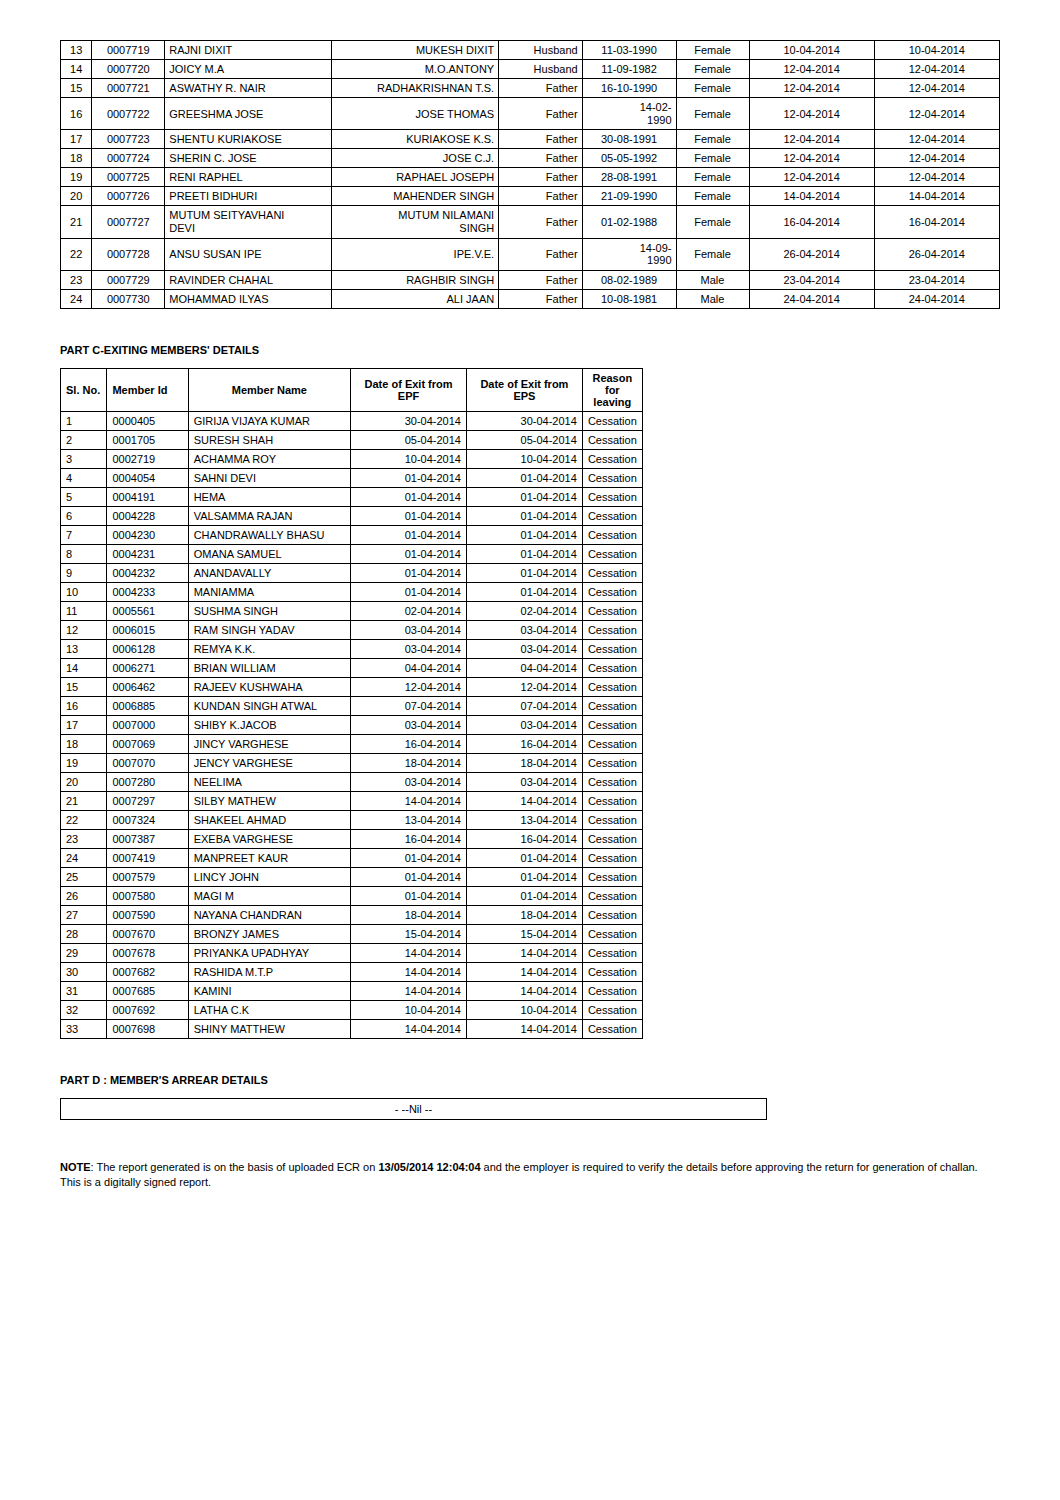| 13 | 0007719 | RAJNI DIXIT | MUKESH DIXIT | Husband | 11-03-1990 | Female | 10-04-2014 | 10-04-2014 |
| 14 | 0007720 | JOICY M.A | M.O.ANTONY | Husband | 11-09-1982 | Female | 12-04-2014 | 12-04-2014 |
| 15 | 0007721 | ASWATHY R. NAIR | RADHAKRISHNAN T.S. | Father | 16-10-1990 | Female | 12-04-2014 | 12-04-2014 |
| 16 | 0007722 | GREESHMA JOSE | JOSE THOMAS | Father | 14-02- 1990 | Female | 12-04-2014 | 12-04-2014 |
| 17 | 0007723 | SHENTU KURIAKOSE | KURIAKOSE K.S. | Father | 30-08-1991 | Female | 12-04-2014 | 12-04-2014 |
| 18 | 0007724 | SHERIN C. JOSE | JOSE C.J. | Father | 05-05-1992 | Female | 12-04-2014 | 12-04-2014 |
| 19 | 0007725 | RENI RAPHEL | RAPHAEL JOSEPH | Father | 28-08-1991 | Female | 12-04-2014 | 12-04-2014 |
| 20 | 0007726 | PREETI BIDHURI | MAHENDER SINGH | Father | 21-09-1990 | Female | 14-04-2014 | 14-04-2014 |
| 21 | 0007727 | MUTUM SEITYAVHANI DEVI | MUTUM NILAMANI SINGH | Father | 01-02-1988 | Female | 16-04-2014 | 16-04-2014 |
| 22 | 0007728 | ANSU SUSAN IPE | IPE.V.E. | Father | 14-09- 1990 | Female | 26-04-2014 | 26-04-2014 |
| 23 | 0007729 | RAVINDER CHAHAL | RAGHBIR SINGH | Father | 08-02-1989 | Male | 23-04-2014 | 23-04-2014 |
| 24 | 0007730 | MOHAMMAD ILYAS | ALI JAAN | Father | 10-08-1981 | Male | 24-04-2014 | 24-04-2014 |
PART C-EXITING MEMBERS' DETAILS
| Sl. No. | Member Id | Member Name | Date of Exit from EPF | Date of Exit from EPS | Reason for leaving |
| --- | --- | --- | --- | --- | --- |
| 1 | 0000405 | GIRIJA VIJAYA KUMAR | 30-04-2014 | 30-04-2014 | Cessation |
| 2 | 0001705 | SURESH SHAH | 05-04-2014 | 05-04-2014 | Cessation |
| 3 | 0002719 | ACHAMMA ROY | 10-04-2014 | 10-04-2014 | Cessation |
| 4 | 0004054 | SAHNI DEVI | 01-04-2014 | 01-04-2014 | Cessation |
| 5 | 0004191 | HEMA | 01-04-2014 | 01-04-2014 | Cessation |
| 6 | 0004228 | VALSAMMA RAJAN | 01-04-2014 | 01-04-2014 | Cessation |
| 7 | 0004230 | CHANDRAWALLY BHASU | 01-04-2014 | 01-04-2014 | Cessation |
| 8 | 0004231 | OMANA SAMUEL | 01-04-2014 | 01-04-2014 | Cessation |
| 9 | 0004232 | ANANDAVALLY | 01-04-2014 | 01-04-2014 | Cessation |
| 10 | 0004233 | MANIAMMA | 01-04-2014 | 01-04-2014 | Cessation |
| 11 | 0005561 | SUSHMA SINGH | 02-04-2014 | 02-04-2014 | Cessation |
| 12 | 0006015 | RAM SINGH YADAV | 03-04-2014 | 03-04-2014 | Cessation |
| 13 | 0006128 | REMYA K.K. | 03-04-2014 | 03-04-2014 | Cessation |
| 14 | 0006271 | BRIAN WILLIAM | 04-04-2014 | 04-04-2014 | Cessation |
| 15 | 0006462 | RAJEEV KUSHWAHA | 12-04-2014 | 12-04-2014 | Cessation |
| 16 | 0006885 | KUNDAN SINGH ATWAL | 07-04-2014 | 07-04-2014 | Cessation |
| 17 | 0007000 | SHIBY K.JACOB | 03-04-2014 | 03-04-2014 | Cessation |
| 18 | 0007069 | JINCY VARGHESE | 16-04-2014 | 16-04-2014 | Cessation |
| 19 | 0007070 | JENCY VARGHESE | 18-04-2014 | 18-04-2014 | Cessation |
| 20 | 0007280 | NEELIMA | 03-04-2014 | 03-04-2014 | Cessation |
| 21 | 0007297 | SILBY MATHEW | 14-04-2014 | 14-04-2014 | Cessation |
| 22 | 0007324 | SHAKEEL AHMAD | 13-04-2014 | 13-04-2014 | Cessation |
| 23 | 0007387 | EXEBA VARGHESE | 16-04-2014 | 16-04-2014 | Cessation |
| 24 | 0007419 | MANPREET KAUR | 01-04-2014 | 01-04-2014 | Cessation |
| 25 | 0007579 | LINCY JOHN | 01-04-2014 | 01-04-2014 | Cessation |
| 26 | 0007580 | MAGI M | 01-04-2014 | 01-04-2014 | Cessation |
| 27 | 0007590 | NAYANA CHANDRAN | 18-04-2014 | 18-04-2014 | Cessation |
| 28 | 0007670 | BRONZY JAMES | 15-04-2014 | 15-04-2014 | Cessation |
| 29 | 0007678 | PRIYANKA UPADHYAY | 14-04-2014 | 14-04-2014 | Cessation |
| 30 | 0007682 | RASHIDA M.T.P | 14-04-2014 | 14-04-2014 | Cessation |
| 31 | 0007685 | KAMINI | 14-04-2014 | 14-04-2014 | Cessation |
| 32 | 0007692 | LATHA C.K | 10-04-2014 | 10-04-2014 | Cessation |
| 33 | 0007698 | SHINY MATTHEW | 14-04-2014 | 14-04-2014 | Cessation |
PART D : MEMBER'S ARREAR DETAILS
- --Nil --
NOTE: The report generated is on the basis of uploaded ECR on 13/05/2014 12:04:04 and the employer is required to verify the details before approving the return for generation of challan. This is a digitally signed report.